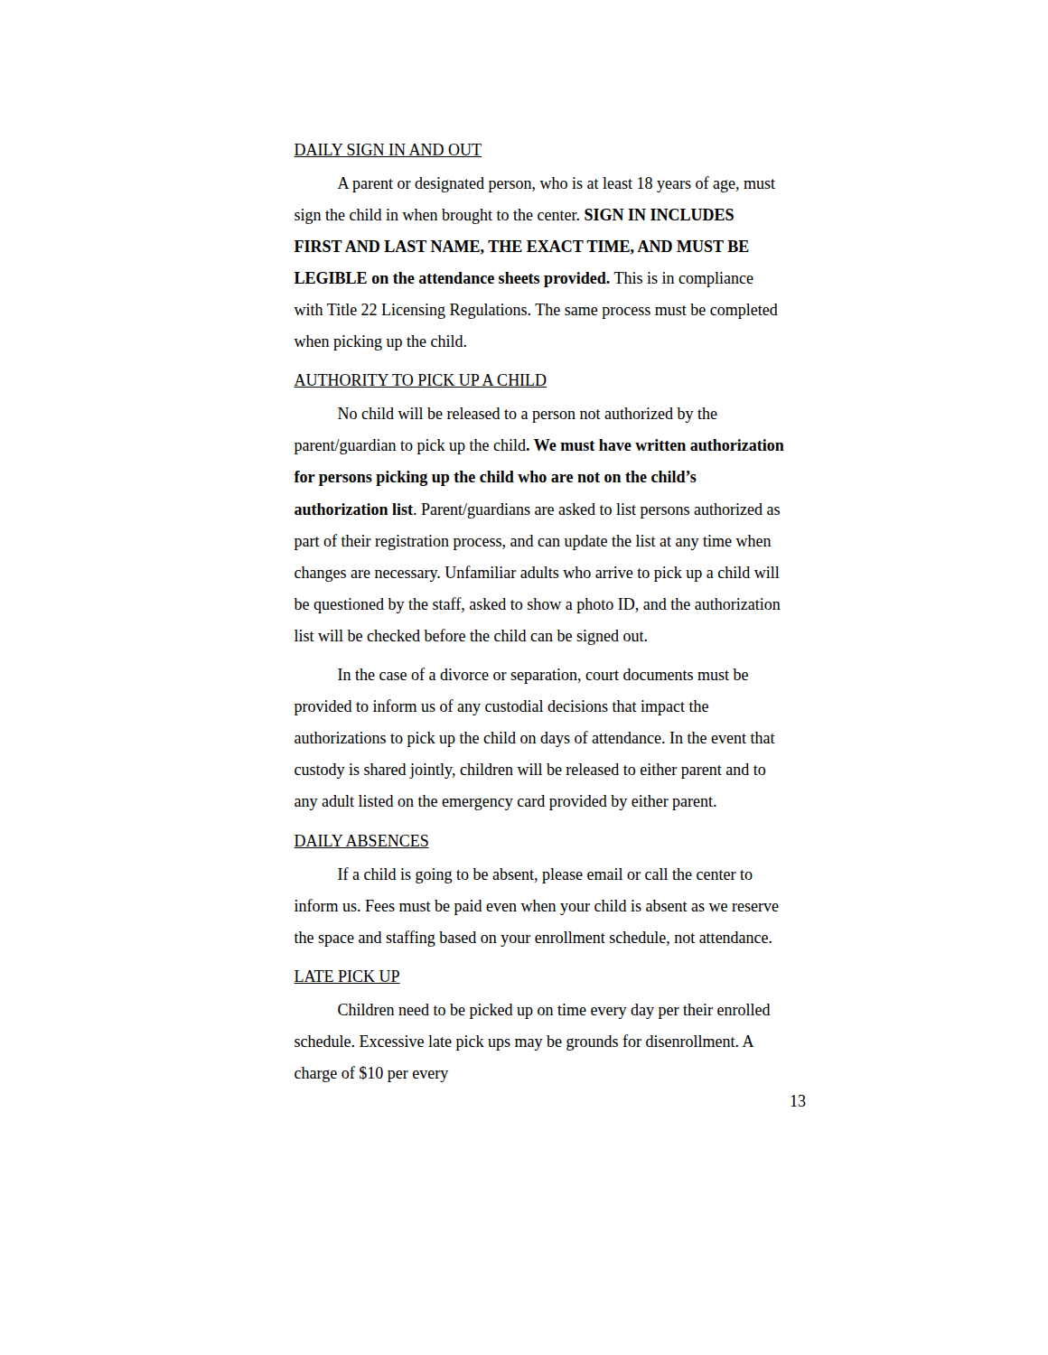DAILY SIGN IN AND OUT
A parent or designated person, who is at least 18 years of age, must sign the child in when brought to the center. SIGN IN INCLUDES FIRST AND LAST NAME, THE EXACT TIME, AND MUST BE LEGIBLE on the attendance sheets provided. This is in compliance with Title 22 Licensing Regulations. The same process must be completed when picking up the child.
AUTHORITY TO PICK UP A CHILD
No child will be released to a person not authorized by the parent/guardian to pick up the child. We must have written authorization for persons picking up the child who are not on the child’s authorization list. Parent/guardians are asked to list persons authorized as part of their registration process, and can update the list at any time when changes are necessary. Unfamiliar adults who arrive to pick up a child will be questioned by the staff, asked to show a photo ID, and the authorization list will be checked before the child can be signed out.
In the case of a divorce or separation, court documents must be provided to inform us of any custodial decisions that impact the authorizations to pick up the child on days of attendance. In the event that custody is shared jointly, children will be released to either parent and to any adult listed on the emergency card provided by either parent.
DAILY ABSENCES
If a child is going to be absent, please email or call the center to inform us. Fees must be paid even when your child is absent as we reserve the space and staffing based on your enrollment schedule, not attendance.
LATE PICK UP
Children need to be picked up on time every day per their enrolled schedule. Excessive late pick ups may be grounds for disenrollment. A charge of $10 per every
13